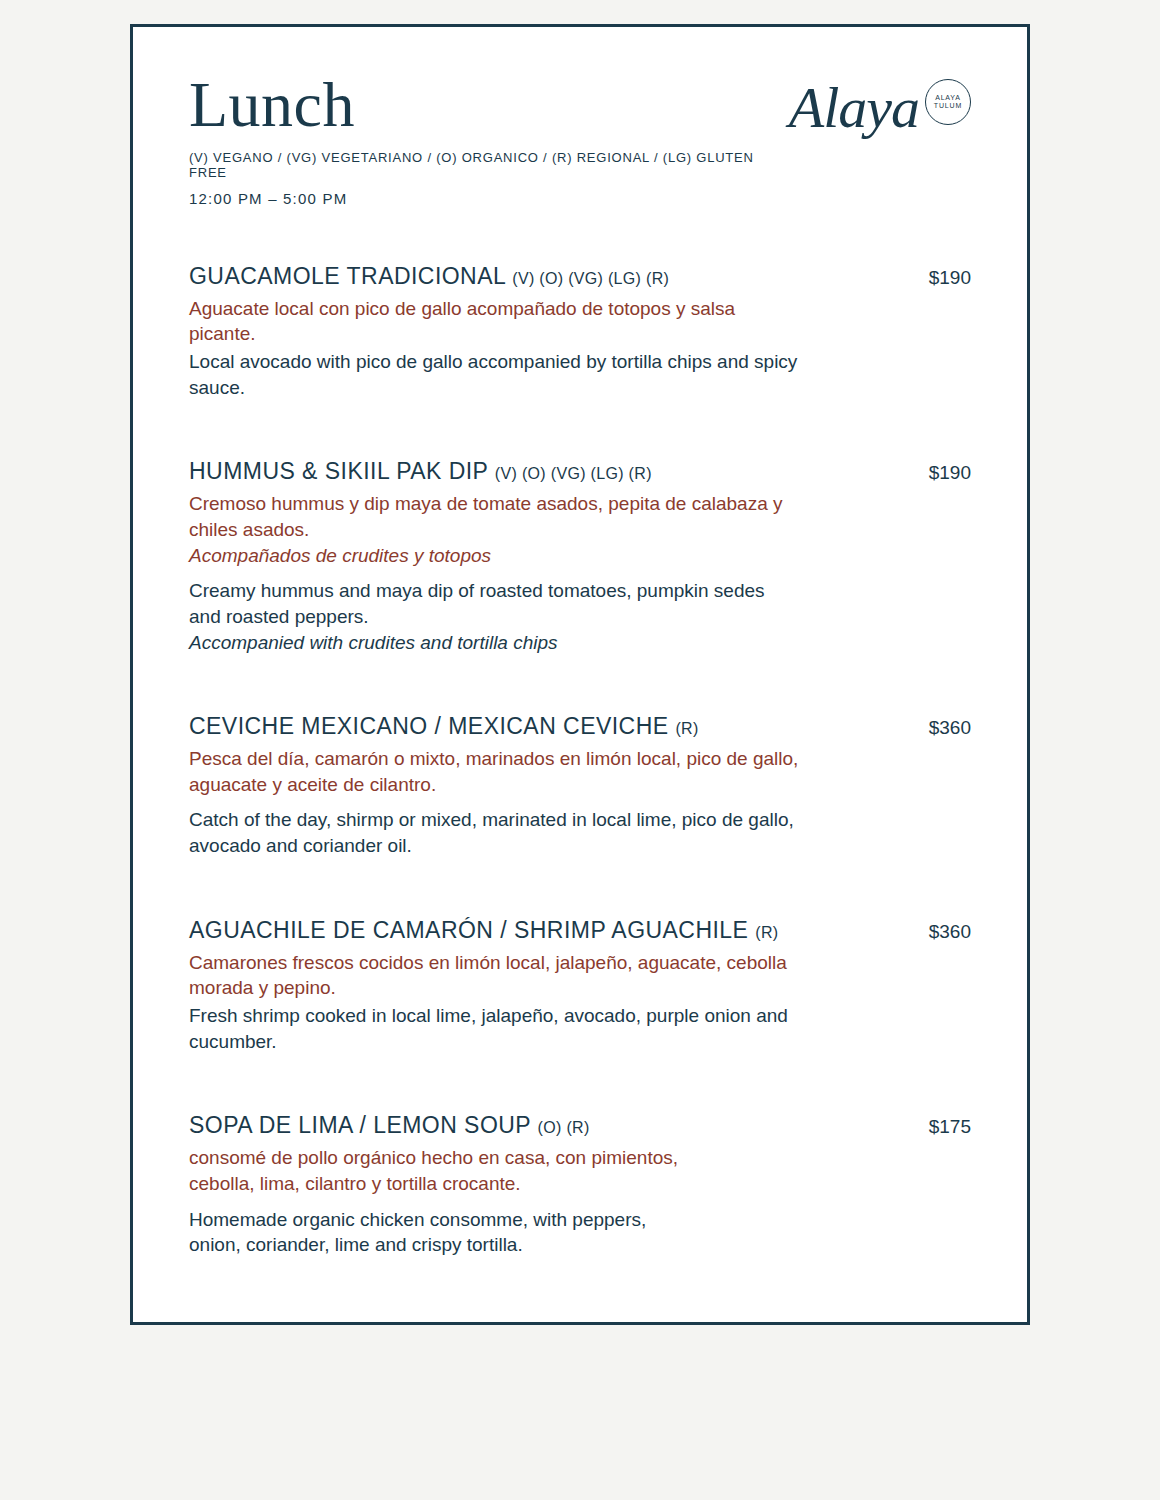Lunch
(V) Vegano / (VG) Vegetariano / (O) Organico / (R) Regional / (LG) Gluten Free
12:00 PM – 5:00 PM
Alaya Alaya Tulum
Guacamole Tradicional (V) (O) (VG) (LG) (R)
$190
Aguacate local con pico de gallo acompañado de totopos y salsa picante.
Local avocado with pico de gallo accompanied by tortilla chips and spicy sauce.
Hummus & Sikiil Pak Dip (V) (O) (VG) (LG) (R)
$190
Cremoso hummus y dip maya de tomate asados, pepita de calabaza y chiles asados.
Acompañados de crudites y totopos
Creamy hummus and maya dip of roasted tomatoes, pumpkin sedes and roasted peppers.
Accompanied with crudites and tortilla chips
Ceviche Mexicano / Mexican Ceviche (R)
$360
Pesca del día, camarón o mixto, marinados en limón local, pico de gallo,
aguacate y aceite de cilantro.
Catch of the day, shirmp or mixed, marinated in local lime, pico de gallo,
avocado and coriander oil.
Aguachile de Camarón / Shrimp Aguachile (R)
$360
Camarones frescos cocidos en limón local, jalapeño, aguacate, cebolla morada y pepino.
Fresh shrimp cooked in local lime, jalapeño, avocado, purple onion and cucumber.
Sopa de Lima / Lemon Soup (O) (R)
$175
consomé de pollo orgánico hecho en casa, con pimientos,
cebolla, lima, cilantro y tortilla crocante.
Homemade organic chicken consomme, with peppers,
onion, coriander, lime and crispy tortilla.